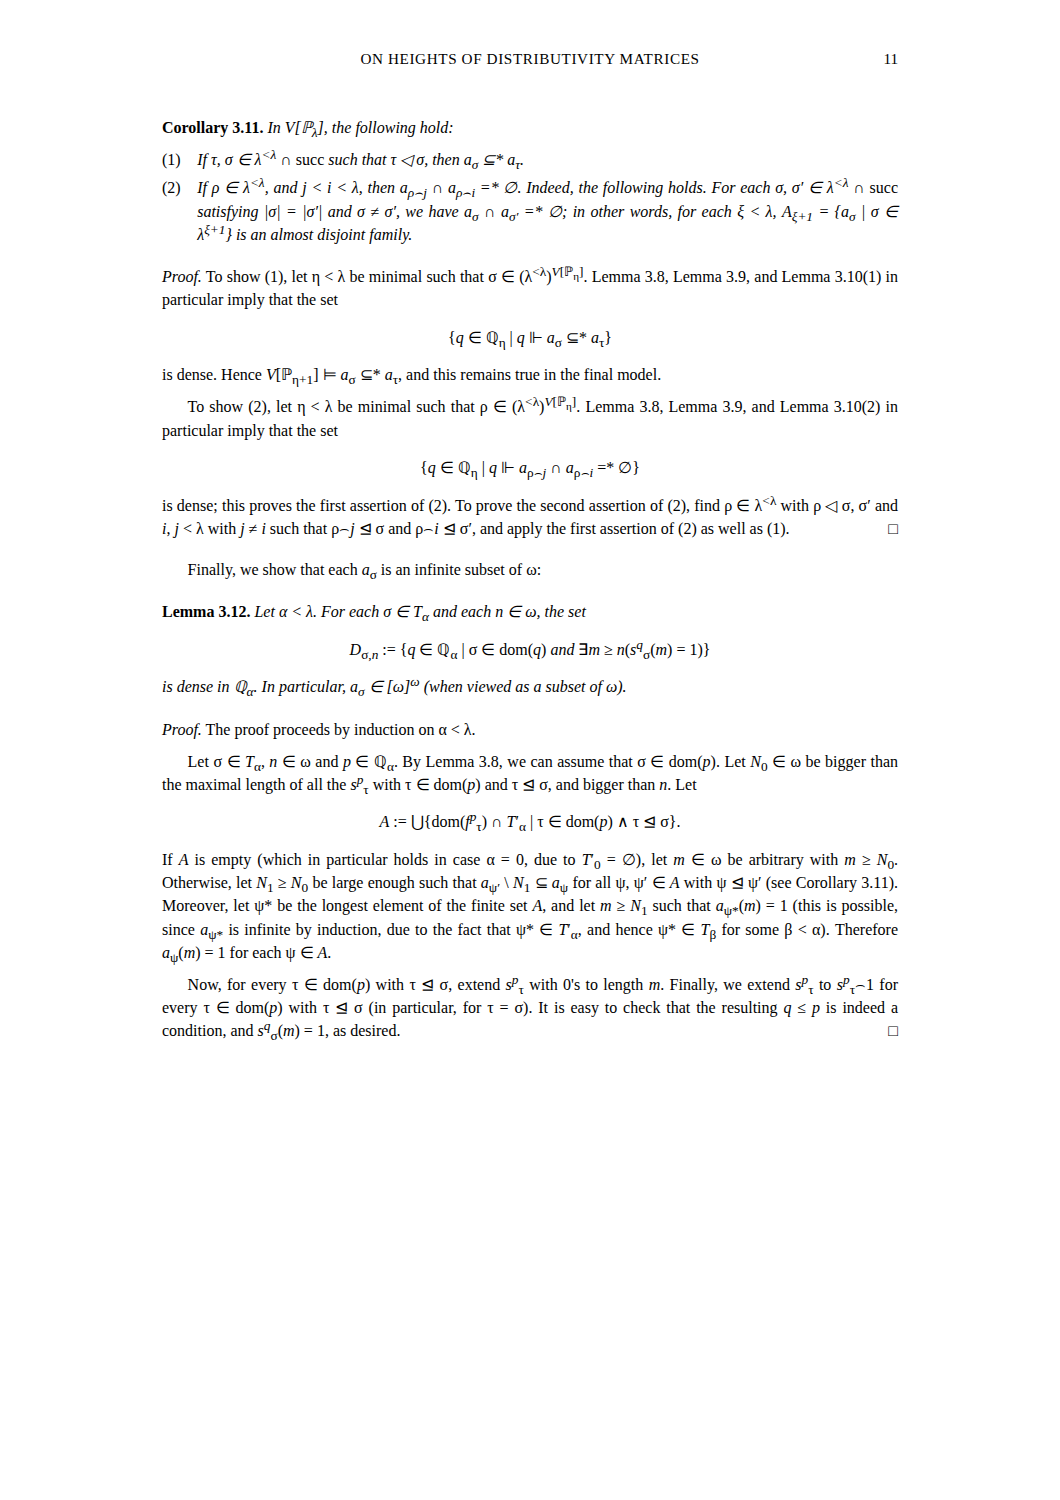ON HEIGHTS OF DISTRIBUTIVITY MATRICES 11
Corollary 3.11. In V[ℙλ], the following hold:
If τ, σ ∈ λ<λ ∩ succ such that τ ◁ σ, then aσ ⊆* aτ.
If ρ ∈ λ<λ, and j < i < λ, then aρ⌢j ∩ aρ⌢i =* ∅. Indeed, the following holds. For each σ, σ′ ∈ λ<λ ∩ succ satisfying |σ| = |σ′| and σ ≠ σ′, we have aσ ∩ aσ′ =* ∅; in other words, for each ξ < λ, Aξ+1 = {aσ | σ ∈ λξ+1} is an almost disjoint family.
Proof. To show (1), let η < λ be minimal such that σ ∈ (λ<λ)V[ℙη]. Lemma 3.8, Lemma 3.9, and Lemma 3.10(1) in particular imply that the set
{q ∈ ℚη | q ⊩ aσ ⊆* aτ}
is dense. Hence V[ℙη+1] ⊨ aσ ⊆* aτ, and this remains true in the final model.
To show (2), let η < λ be minimal such that ρ ∈ (λ<λ)V[ℙη]. Lemma 3.8, Lemma 3.9, and Lemma 3.10(2) in particular imply that the set
{q ∈ ℚη | q ⊩ aρ⌢j ∩ aρ⌢i =* ∅}
is dense; this proves the first assertion of (2). To prove the second assertion of (2), find ρ ∈ λ<λ with ρ ◁ σ, σ′ and i, j < λ with j ≠ i such that ρ⌢j ⊴ σ and ρ⌢i ⊴ σ′, and apply the first assertion of (2) as well as (1). □
Finally, we show that each aσ is an infinite subset of ω:
Lemma 3.12. Let α < λ. For each σ ∈ Tα and each n ∈ ω, the set
Dσ,n := {q ∈ ℚα | σ ∈ dom(q) and ∃m ≥ n(sqσ(m) = 1)}
is dense in ℚα. In particular, aσ ∈ [ω]ω (when viewed as a subset of ω).
Proof. The proof proceeds by induction on α < λ.
Let σ ∈ Tα, n ∈ ω and p ∈ ℚα. By Lemma 3.8, we can assume that σ ∈ dom(p). Let N0 ∈ ω be bigger than the maximal length of all the spτ with τ ∈ dom(p) and τ ⊴ σ, and bigger than n. Let
A := ⋃{dom(fpτ) ∩ T′α | τ ∈ dom(p) ∧ τ ⊴ σ}.
If A is empty (which in particular holds in case α = 0, due to T′0 = ∅), let m ∈ ω be arbitrary with m ≥ N0. Otherwise, let N1 ≥ N0 be large enough such that aψ′ \ N1 ⊆ aψ for all ψ, ψ′ ∈ A with ψ ⊴ ψ′ (see Corollary 3.11). Moreover, let ψ* be the longest element of the finite set A, and let m ≥ N1 such that aψ*(m) = 1 (this is possible, since aψ* is infinite by induction, due to the fact that ψ* ∈ T′α, and hence ψ* ∈ Tβ for some β < α). Therefore aψ(m) = 1 for each ψ ∈ A.
Now, for every τ ∈ dom(p) with τ ⊴ σ, extend spτ with 0's to length m. Finally, we extend spτ to spτ⌢1 for every τ ∈ dom(p) with τ ⊴ σ (in particular, for τ = σ). It is easy to check that the resulting q ≤ p is indeed a condition, and sqσ(m) = 1, as desired. □